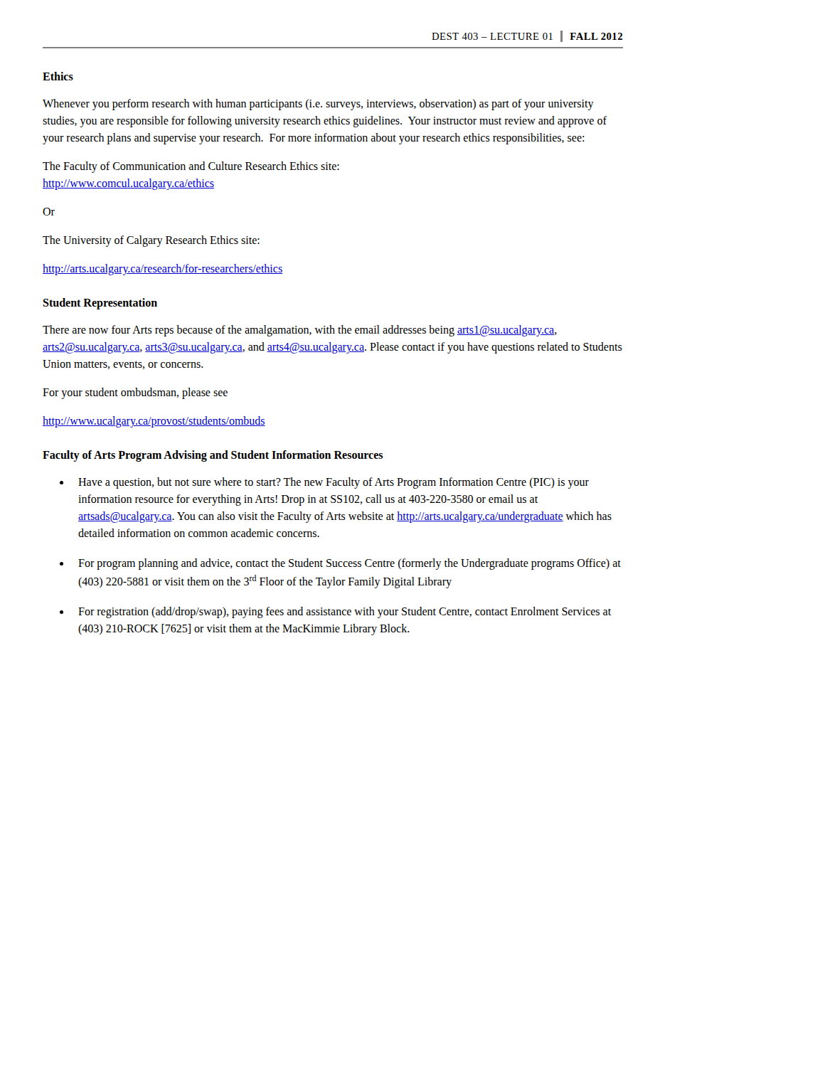DEST 403 – LECTURE 01 FALL 2012
Ethics
Whenever you perform research with human participants (i.e. surveys, interviews, observation) as part of your university studies, you are responsible for following university research ethics guidelines. Your instructor must review and approve of your research plans and supervise your research. For more information about your research ethics responsibilities, see:
The Faculty of Communication and Culture Research Ethics site:
http://www.comcul.ucalgary.ca/ethics
Or
The University of Calgary Research Ethics site:
http://arts.ucalgary.ca/research/for-researchers/ethics
Student Representation
There are now four Arts reps because of the amalgamation, with the email addresses being arts1@su.ucalgary.ca, arts2@su.ucalgary.ca, arts3@su.ucalgary.ca, and arts4@su.ucalgary.ca. Please contact if you have questions related to Students Union matters, events, or concerns.
For your student ombudsman, please see
http://www.ucalgary.ca/provost/students/ombuds
Faculty of Arts Program Advising and Student Information Resources
Have a question, but not sure where to start? The new Faculty of Arts Program Information Centre (PIC) is your information resource for everything in Arts! Drop in at SS102, call us at 403-220-3580 or email us at artsads@ucalgary.ca. You can also visit the Faculty of Arts website at http://arts.ucalgary.ca/undergraduate which has detailed information on common academic concerns.
For program planning and advice, contact the Student Success Centre (formerly the Undergraduate programs Office) at (403) 220-5881 or visit them on the 3rd Floor of the Taylor Family Digital Library
For registration (add/drop/swap), paying fees and assistance with your Student Centre, contact Enrolment Services at (403) 210-ROCK [7625] or visit them at the MacKimmie Library Block.